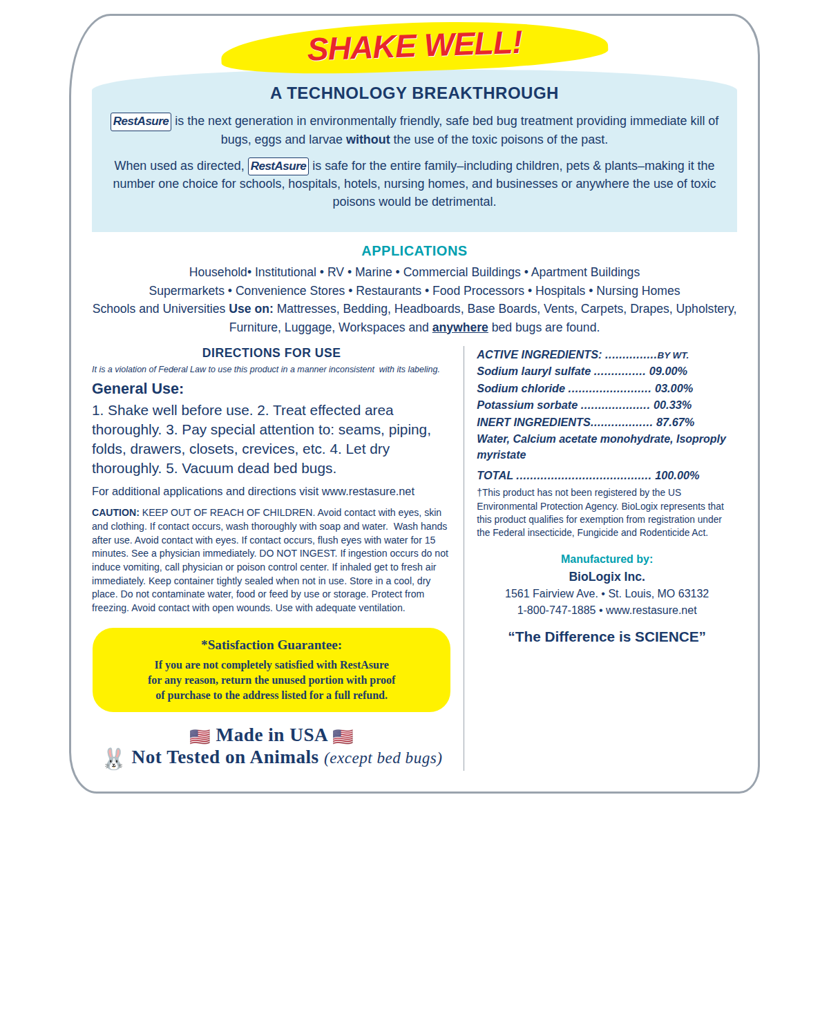SHAKE WELL!
A TECHNOLOGY BREAKTHROUGH
Rest Asure is the next generation in environmentally friendly, safe bed bug treatment providing immediate kill of bugs, eggs and larvae without the use of the toxic poisons of the past.
When used as directed, Rest Asure is safe for the entire family–including children, pets & plants–making it the number one choice for schools, hospitals, hotels, nursing homes, and businesses or anywhere the use of toxic poisons would be detrimental.
APPLICATIONS
Household• Institutional • RV • Marine • Commercial Buildings • Apartment Buildings
Supermarkets • Convenience Stores • Restaurants • Food Processors • Hospitals • Nursing Homes
Schools and Universities Use on: Mattresses, Bedding, Headboards, Base Boards, Vents, Carpets, Drapes, Upholstery, Furniture, Luggage, Workspaces and anywhere bed bugs are found.
DIRECTIONS FOR USE
It is a violation of Federal Law to use this product in a manner inconsistent with its labeling.
General Use:
1. Shake well before use. 2. Treat effected area thoroughly. 3. Pay special attention to: seams, piping, folds, drawers, closets, crevices, etc. 4. Let dry thoroughly. 5. Vacuum dead bed bugs.
For additional applications and directions visit www.restasure.net
CAUTION: KEEP OUT OF REACH OF CHILDREN. Avoid contact with eyes, skin and clothing. If contact occurs, wash thoroughly with soap and water. Wash hands after use. Avoid contact with eyes. If contact occurs, flush eyes with water for 15 minutes. See a physician immediately. DO NOT INGEST. If ingestion occurs do not induce vomiting, call physician or poison control center. If inhaled get to fresh air immediately. Keep container tightly sealed when not in use. Store in a cool, dry place. Do not contaminate water, food or feed by use or storage. Protect from freezing. Avoid contact with open wounds. Use with adequate ventilation.
*Satisfaction Guarantee: If you are not completely satisfied with RestAsure
for any reason, return the unused portion with proof
of purchase to the address listed for a full refund.
🇺🇸 Made in USA 🇺🇸
🐰 Not Tested on Animals (except bed bugs)
ACTIVE INGREDIENTS: ............... BY WT. Sodium lauryl sulfate ............... 09.00% Sodium chloride ........................ 03.00% Potassium sorbate .................... 00.33% INERT INGREDIENTS.................. 87.67%
Water, Calcium acetate monohydrate, Isoproply myristate
TOTAL ....................................... 100.00%
†This product has not been registered by the US Environmental Protection Agency. BioLogix represents that this product qualifies for exemption from registration under the Federal insecticide, Fungicide and Rodenticide Act.
Manufactured by:
BioLogix Inc.
1561 Fairview Ave. • St. Louis, MO 63132
1-800-747-1885 • www.restasure.net
“The Difference is SCIENCE”